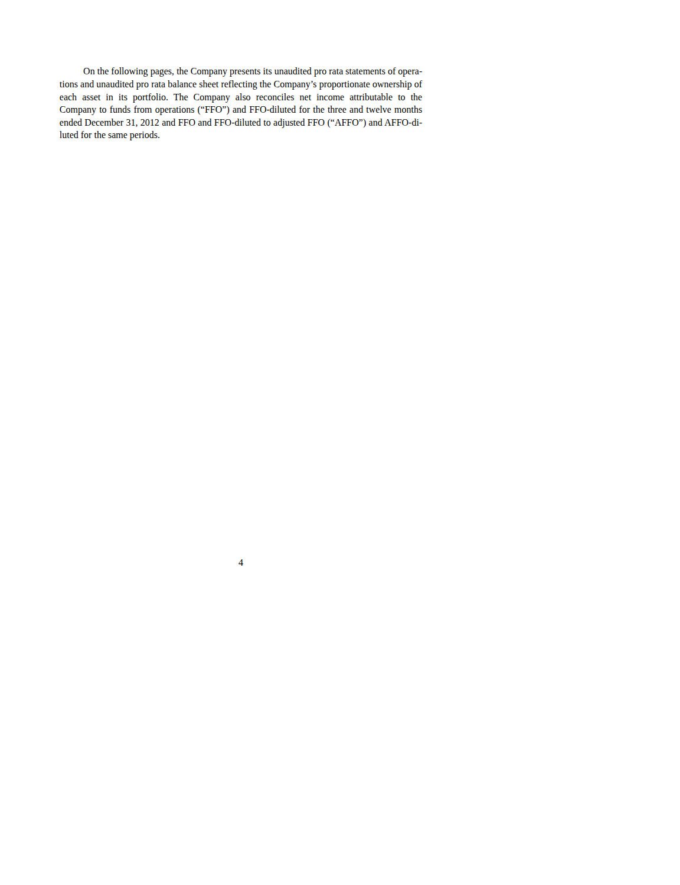On the following pages, the Company presents its unaudited pro rata statements of operations and unaudited pro rata balance sheet reflecting the Company’s proportionate ownership of each asset in its portfolio. The Company also reconciles net income attributable to the Company to funds from operations (“FFO”) and FFO-diluted for the three and twelve months ended December 31, 2012 and FFO and FFO-diluted to adjusted FFO (“AFFO”) and AFFO-diluted for the same periods.
4